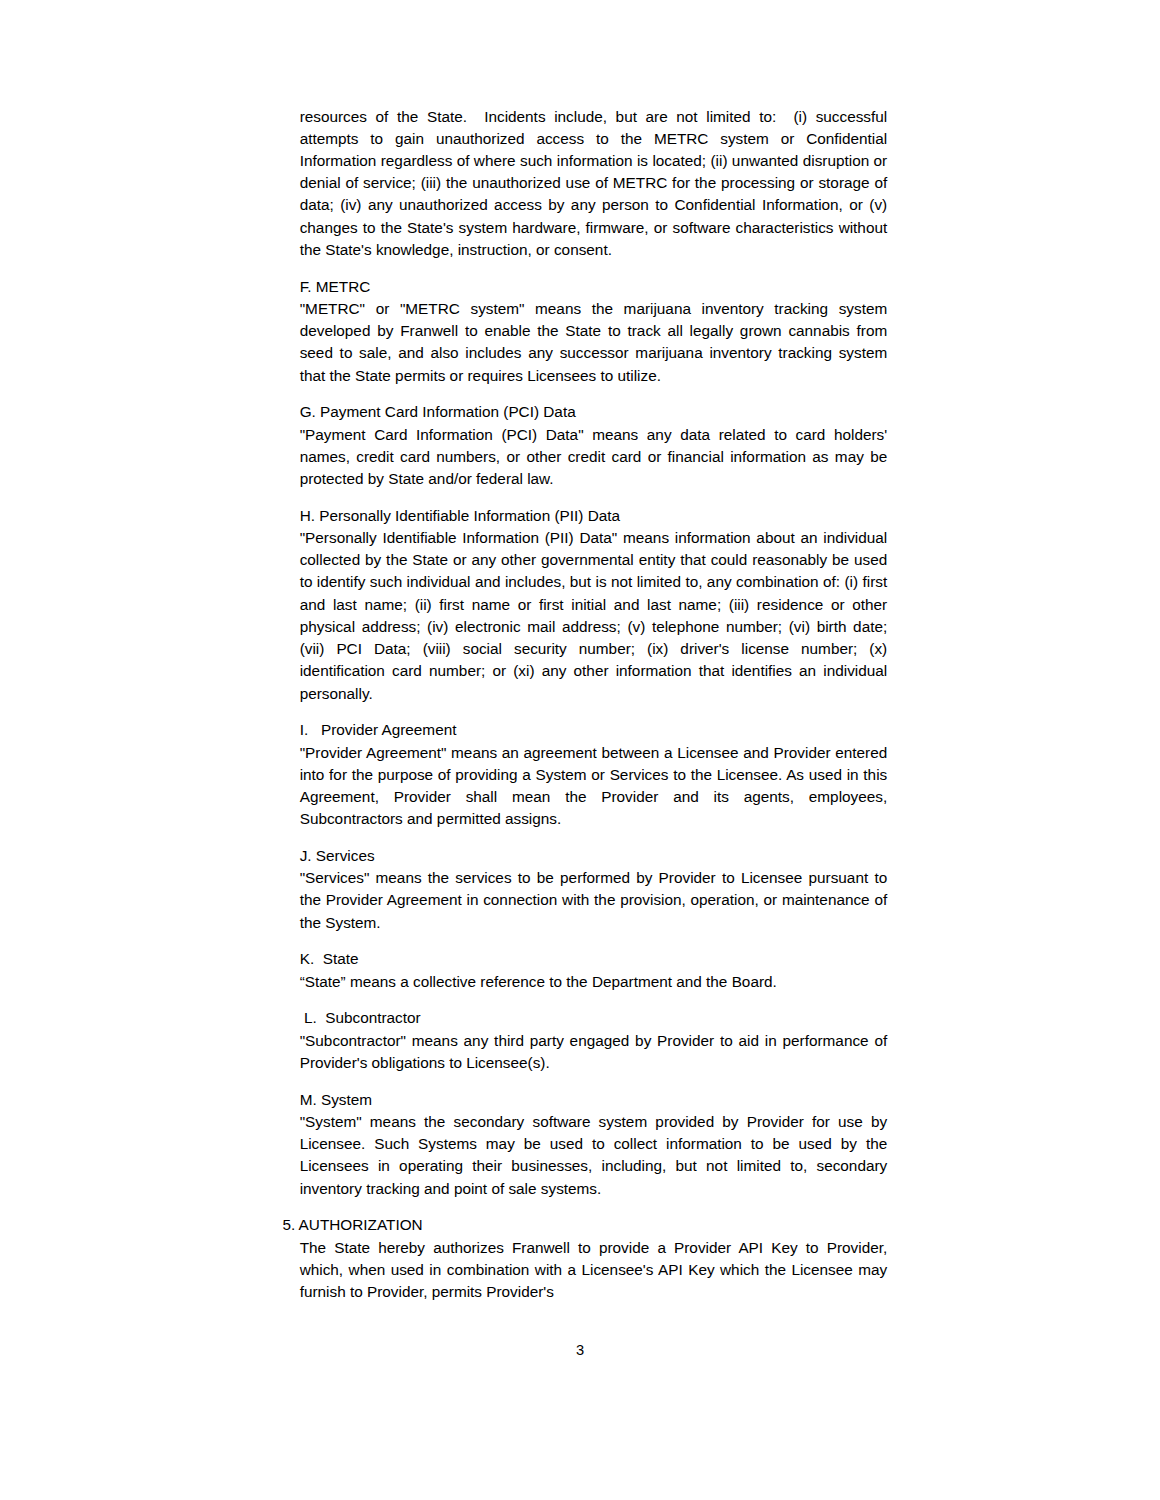resources of the State. Incidents include, but are not limited to: (i) successful attempts to gain unauthorized access to the METRC system or Confidential Information regardless of where such information is located; (ii) unwanted disruption or denial of service; (iii) the unauthorized use of METRC for the processing or storage of data; (iv) any unauthorized access by any person to Confidential Information, or (v) changes to the State's system hardware, firmware, or software characteristics without the State's knowledge, instruction, or consent.
F. METRC
"METRC" or "METRC system" means the marijuana inventory tracking system developed by Franwell to enable the State to track all legally grown cannabis from seed to sale, and also includes any successor marijuana inventory tracking system that the State permits or requires Licensees to utilize.
G. Payment Card Information (PCI) Data
"Payment Card Information (PCI) Data" means any data related to card holders' names, credit card numbers, or other credit card or financial information as may be protected by State and/or federal law.
H. Personally Identifiable Information (PII) Data
"Personally Identifiable Information (PII) Data" means information about an individual collected by the State or any other governmental entity that could reasonably be used to identify such individual and includes, but is not limited to, any combination of: (i) first and last name; (ii) first name or first initial and last name; (iii) residence or other physical address; (iv) electronic mail address; (v) telephone number; (vi) birth date; (vii) PCI Data; (viii) social security number; (ix) driver's license number; (x) identification card number; or (xi) any other information that identifies an individual personally.
I. Provider Agreement
"Provider Agreement" means an agreement between a Licensee and Provider entered into for the purpose of providing a System or Services to the Licensee. As used in this Agreement, Provider shall mean the Provider and its agents, employees, Subcontractors and permitted assigns.
J. Services
"Services" means the services to be performed by Provider to Licensee pursuant to the Provider Agreement in connection with the provision, operation, or maintenance of the System.
K. State
“State” means a collective reference to the Department and the Board.
L. Subcontractor
"Subcontractor" means any third party engaged by Provider to aid in performance of Provider's obligations to Licensee(s).
M. System
"System" means the secondary software system provided by Provider for use by Licensee. Such Systems may be used to collect information to be used by the Licensees in operating their businesses, including, but not limited to, secondary inventory tracking and point of sale systems.
5. AUTHORIZATION
The State hereby authorizes Franwell to provide a Provider API Key to Provider, which, when used in combination with a Licensee's API Key which the Licensee may furnish to Provider, permits Provider's
3